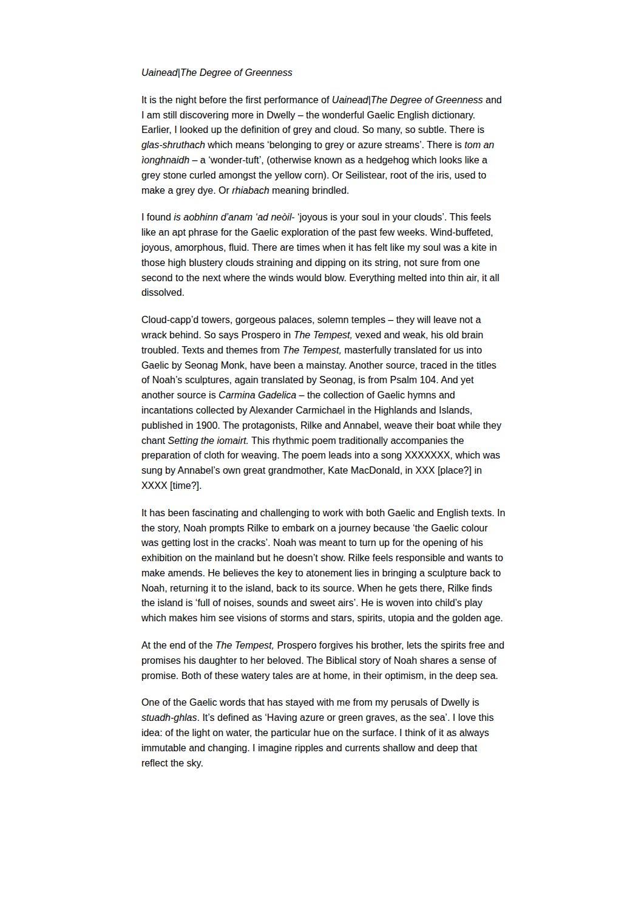Uainead|The Degree of Greenness
It is the night before the first performance of Uainead|The Degree of Greenness and I am still discovering more in Dwelly – the wonderful Gaelic English dictionary. Earlier, I looked up the definition of grey and cloud. So many, so subtle. There is glas-shruthach which means ‘belonging to grey or azure streams’. There is tom an ìonghnaidh – a ‘wonder-tuft’, (otherwise known as a hedgehog which looks like a grey stone curled amongst the yellow corn). Or Seilistear, root of the iris, used to make a grey dye. Or rhiabach meaning brindled.
I found is aobhinn d’anam ‘ad neòil- ‘joyous is your soul in your clouds’. This feels like an apt phrase for the Gaelic exploration of the past few weeks. Wind-buffeted, joyous, amorphous, fluid. There are times when it has felt like my soul was a kite in those high blustery clouds straining and dipping on its string, not sure from one second to the next where the winds would blow. Everything melted into thin air, it all dissolved.
Cloud-capp’d towers, gorgeous palaces, solemn temples – they will leave not a wrack behind. So says Prospero in The Tempest, vexed and weak, his old brain troubled. Texts and themes from The Tempest, masterfully translated for us into Gaelic by Seonag Monk, have been a mainstay. Another source, traced in the titles of Noah’s sculptures, again translated by Seonag, is from Psalm 104. And yet another source is Carmina Gadelica – the collection of Gaelic hymns and incantations collected by Alexander Carmichael in the Highlands and Islands, published in 1900. The protagonists, Rilke and Annabel, weave their boat while they chant Setting the iomairt. This rhythmic poem traditionally accompanies the preparation of cloth for weaving. The poem leads into a song XXXXXXX, which was sung by Annabel’s own great grandmother, Kate MacDonald, in XXX [place?] in XXXX [time?].
It has been fascinating and challenging to work with both Gaelic and English texts. In the story, Noah prompts Rilke to embark on a journey because ‘the Gaelic colour was getting lost in the cracks’. Noah was meant to turn up for the opening of his exhibition on the mainland but he doesn’t show. Rilke feels responsible and wants to make amends. He believes the key to atonement lies in bringing a sculpture back to Noah, returning it to the island, back to its source. When he gets there, Rilke finds the island is ‘full of noises, sounds and sweet airs’. He is woven into child’s play which makes him see visions of storms and stars, spirits, utopia and the golden age.
At the end of the The Tempest, Prospero forgives his brother, lets the spirits free and promises his daughter to her beloved. The Biblical story of Noah shares a sense of promise. Both of these watery tales are at home, in their optimism, in the deep sea.
One of the Gaelic words that has stayed with me from my perusals of Dwelly is stuadh-ghlas. It’s defined as ‘Having azure or green graves, as the sea’. I love this idea: of the light on water, the particular hue on the surface. I think of it as always immutable and changing. I imagine ripples and currents shallow and deep that reflect the sky.